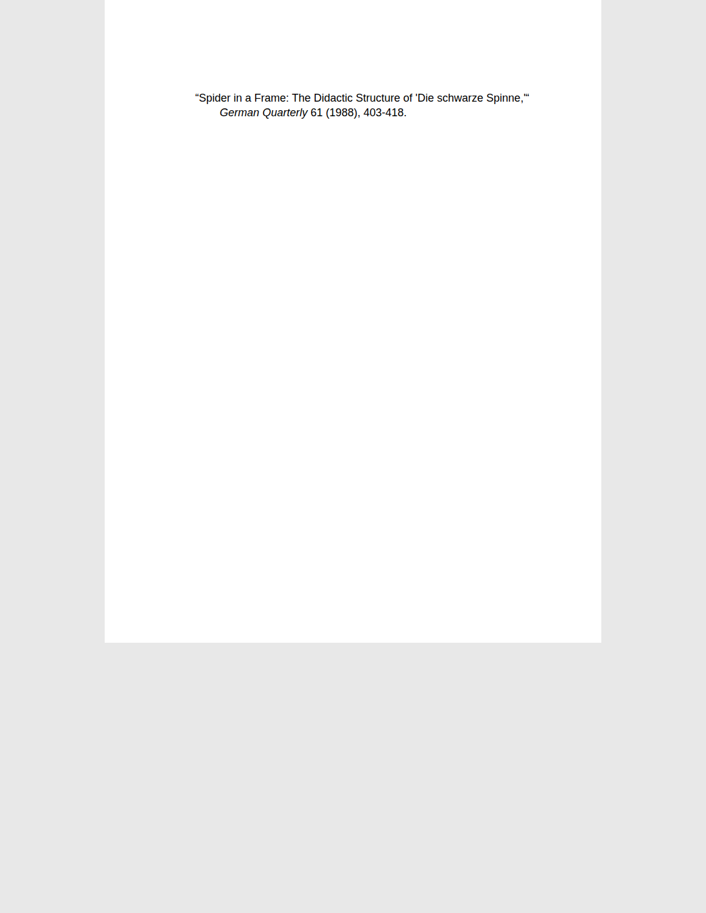“Spider in a Frame: The Didactic Structure of 'Die schwarze Spinne,'“ German Quarterly 61 (1988), 403-418.